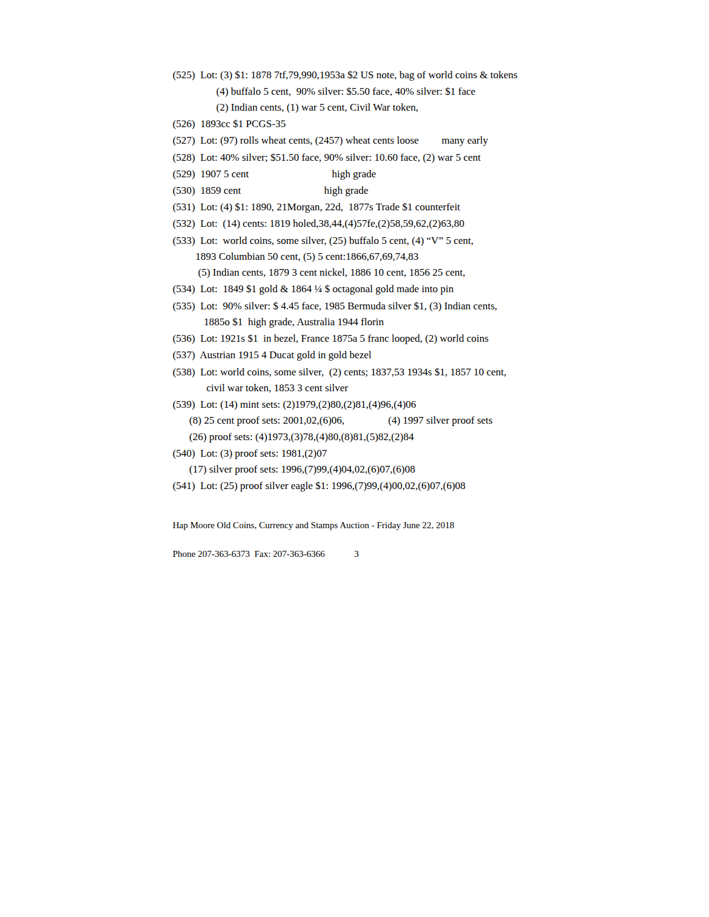(525) Lot: (3) $1: 1878 7tf,79,990,1953a $2 US note, bag of world coins & tokens (4) buffalo 5 cent, 90% silver: $5.50 face, 40% silver: $1 face (2) Indian cents, (1) war 5 cent, Civil War token,
(526) 1893cc $1 PCGS-35
(527) Lot: (97) rolls wheat cents, (2457) wheat cents loose many early
(528) Lot: 40% silver; $51.50 face, 90% silver: 10.60 face, (2) war 5 cent
(529) 1907 5 cent high grade
(530) 1859 cent high grade
(531) Lot: (4) $1: 1890, 21Morgan, 22d, 1877s Trade $1 counterfeit
(532) Lot: (14) cents: 1819 holed,38,44,(4)57fe,(2)58,59,62,(2)63,80
(533) Lot: world coins, some silver, (25) buffalo 5 cent, (4) “V” 5 cent, 1893 Columbian 50 cent, (5) 5 cent:1866,67,69,74,83 (5) Indian cents, 1879 3 cent nickel, 1886 10 cent, 1856 25 cent,
(534) Lot: 1849 $1 gold & 1864 ¼ $ octagonal gold made into pin
(535) Lot: 90% silver: $ 4.45 face, 1985 Bermuda silver $1, (3) Indian cents, 1885o $1 high grade, Australia 1944 florin
(536) Lot: 1921s $1 in bezel, France 1875a 5 franc looped, (2) world coins
(537) Austrian 1915 4 Ducat gold in gold bezel
(538) Lot: world coins, some silver, (2) cents; 1837,53 1934s $1, 1857 10 cent, civil war token, 1853 3 cent silver
(539) Lot: (14) mint sets: (2)1979,(2)80,(2)81,(4)96,(4)06 (8) 25 cent proof sets: 2001,02,(6)06, (4) 1997 silver proof sets (26) proof sets: (4)1973,(3)78,(4)80,(8)81,(5)82,(2)84
(540) Lot: (3) proof sets: 1981,(2)07 (17) silver proof sets: 1996,(7)99,(4)04,02,(6)07,(6)08
(541) Lot: (25) proof silver eagle $1: 1996,(7)99,(4)00,02,(6)07,(6)08
Hap Moore Old Coins, Currency and Stamps Auction - Friday June 22, 2018
Phone 207-363-6373 Fax: 207-363-63663